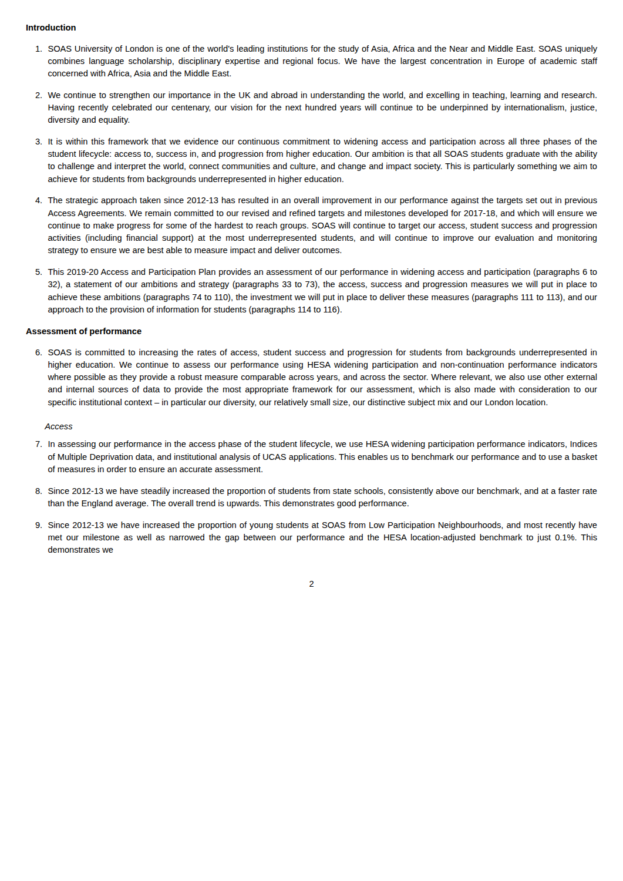Introduction
SOAS University of London is one of the world's leading institutions for the study of Asia, Africa and the Near and Middle East. SOAS uniquely combines language scholarship, disciplinary expertise and regional focus. We have the largest concentration in Europe of academic staff concerned with Africa, Asia and the Middle East.
We continue to strengthen our importance in the UK and abroad in understanding the world, and excelling in teaching, learning and research. Having recently celebrated our centenary, our vision for the next hundred years will continue to be underpinned by internationalism, justice, diversity and equality.
It is within this framework that we evidence our continuous commitment to widening access and participation across all three phases of the student lifecycle: access to, success in, and progression from higher education. Our ambition is that all SOAS students graduate with the ability to challenge and interpret the world, connect communities and culture, and change and impact society. This is particularly something we aim to achieve for students from backgrounds underrepresented in higher education.
The strategic approach taken since 2012-13 has resulted in an overall improvement in our performance against the targets set out in previous Access Agreements. We remain committed to our revised and refined targets and milestones developed for 2017-18, and which will ensure we continue to make progress for some of the hardest to reach groups. SOAS will continue to target our access, student success and progression activities (including financial support) at the most underrepresented students, and will continue to improve our evaluation and monitoring strategy to ensure we are best able to measure impact and deliver outcomes.
This 2019-20 Access and Participation Plan provides an assessment of our performance in widening access and participation (paragraphs 6 to 32), a statement of our ambitions and strategy (paragraphs 33 to 73), the access, success and progression measures we will put in place to achieve these ambitions (paragraphs 74 to 110), the investment we will put in place to deliver these measures (paragraphs 111 to 113), and our approach to the provision of information for students (paragraphs 114 to 116).
Assessment of performance
SOAS is committed to increasing the rates of access, student success and progression for students from backgrounds underrepresented in higher education. We continue to assess our performance using HESA widening participation and non-continuation performance indicators where possible as they provide a robust measure comparable across years, and across the sector. Where relevant, we also use other external and internal sources of data to provide the most appropriate framework for our assessment, which is also made with consideration to our specific institutional context – in particular our diversity, our relatively small size, our distinctive subject mix and our London location.
Access
In assessing our performance in the access phase of the student lifecycle, we use HESA widening participation performance indicators, Indices of Multiple Deprivation data, and institutional analysis of UCAS applications. This enables us to benchmark our performance and to use a basket of measures in order to ensure an accurate assessment.
Since 2012-13 we have steadily increased the proportion of students from state schools, consistently above our benchmark, and at a faster rate than the England average. The overall trend is upwards. This demonstrates good performance.
Since 2012-13 we have increased the proportion of young students at SOAS from Low Participation Neighbourhoods, and most recently have met our milestone as well as narrowed the gap between our performance and the HESA location-adjusted benchmark to just 0.1%. This demonstrates we
2